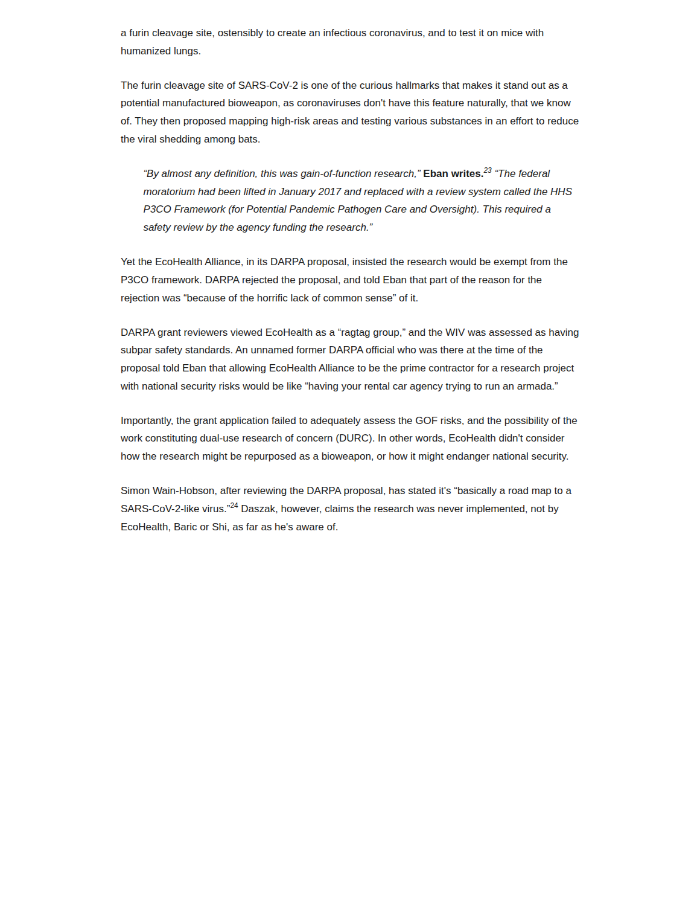a furin cleavage site, ostensibly to create an infectious coronavirus, and to test it on mice with humanized lungs.
The furin cleavage site of SARS-CoV-2 is one of the curious hallmarks that makes it stand out as a potential manufactured bioweapon, as coronaviruses don't have this feature naturally, that we know of. They then proposed mapping high-risk areas and testing various substances in an effort to reduce the viral shedding among bats.
“By almost any definition, this was gain-of-function research,” Eban writes.23 “The federal moratorium had been lifted in January 2017 and replaced with a review system called the HHS P3CO Framework (for Potential Pandemic Pathogen Care and Oversight). This required a safety review by the agency funding the research.”
Yet the EcoHealth Alliance, in its DARPA proposal, insisted the research would be exempt from the P3CO framework. DARPA rejected the proposal, and told Eban that part of the reason for the rejection was “because of the horrific lack of common sense” of it.
DARPA grant reviewers viewed EcoHealth as a “ragtag group,” and the WIV was assessed as having subpar safety standards. An unnamed former DARPA official who was there at the time of the proposal told Eban that allowing EcoHealth Alliance to be the prime contractor for a research project with national security risks would be like “having your rental car agency trying to run an armada.”
Importantly, the grant application failed to adequately assess the GOF risks, and the possibility of the work constituting dual-use research of concern (DURC). In other words, EcoHealth didn't consider how the research might be repurposed as a bioweapon, or how it might endanger national security.
Simon Wain-Hobson, after reviewing the DARPA proposal, has stated it's “basically a road map to a SARS-CoV-2-like virus.”24 Daszak, however, claims the research was never implemented, not by EcoHealth, Baric or Shi, as far as he's aware of.